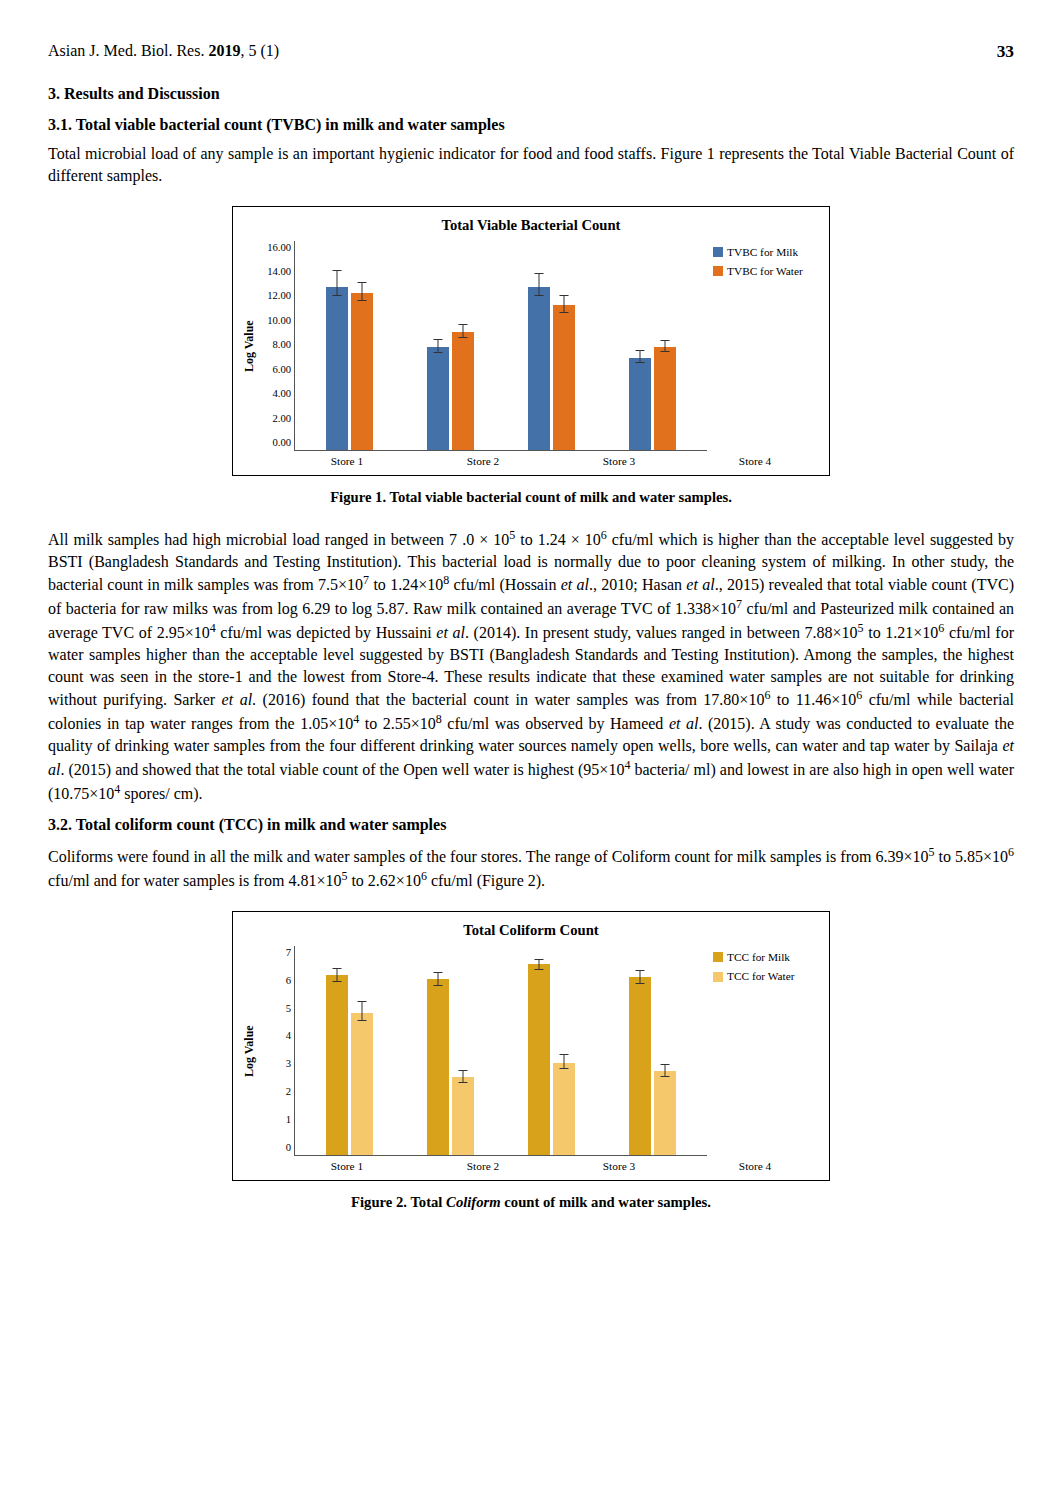Asian J. Med. Biol. Res. 2019, 5 (1)
33
3. Results and Discussion
3.1. Total viable bacterial count (TVBC) in milk and water samples
Total microbial load of any sample is an important hygienic indicator for food and food staffs. Figure 1 represents the Total Viable Bacterial Count of different samples.
Total Viable Bacterial Count
Log Value
16.00 14.00 12.00 10.00 8.00 6.00 4.00 2.00 0.00
TVBC for Milk
TVBC for Water
Store 1 Store 2 Store 3 Store 4
Figure 1. Total viable bacterial count of milk and water samples.
All milk samples had high microbial load ranged in between 7 .0 × 105 to 1.24 × 106 cfu/ml which is higher than the acceptable level suggested by BSTI (Bangladesh Standards and Testing Institution). This bacterial load is normally due to poor cleaning system of milking. In other study, the bacterial count in milk samples was from 7.5×107 to 1.24×108 cfu/ml (Hossain et al., 2010; Hasan et al., 2015) revealed that total viable count (TVC) of bacteria for raw milks was from log 6.29 to log 5.87. Raw milk contained an average TVC of 1.338×107 cfu/ml and Pasteurized milk contained an average TVC of 2.95×104 cfu/ml was depicted by Hussaini et al. (2014). In present study, values ranged in between 7.88×105 to 1.21×106 cfu/ml for water samples higher than the acceptable level suggested by BSTI (Bangladesh Standards and Testing Institution). Among the samples, the highest count was seen in the store-1 and the lowest from Store-4. These results indicate that these examined water samples are not suitable for drinking without purifying. Sarker et al. (2016) found that the bacterial count in water samples was from 17.80×106 to 11.46×106 cfu/ml while bacterial colonies in tap water ranges from the 1.05×104 to 2.55×108 cfu/ml was observed by Hameed et al. (2015). A study was conducted to evaluate the quality of drinking water samples from the four different drinking water sources namely open wells, bore wells, can water and tap water by Sailaja et al. (2015) and showed that the total viable count of the Open well water is highest (95×104 bacteria/ ml) and lowest in are also high in open well water (10.75×104 spores/ cm).
3.2. Total coliform count (TCC) in milk and water samples
Coliforms were found in all the milk and water samples of the four stores. The range of Coliform count for milk samples is from 6.39×105 to 5.85×106 cfu/ml and for water samples is from 4.81×105 to 2.62×106 cfu/ml (Figure 2).
Total Coliform Count
Log Value
7 6 5 4 3 2 1 0
TCC for Milk
TCC for Water
Store 1 Store 2 Store 3 Store 4
Figure 2. Total Coliform count of milk and water samples.